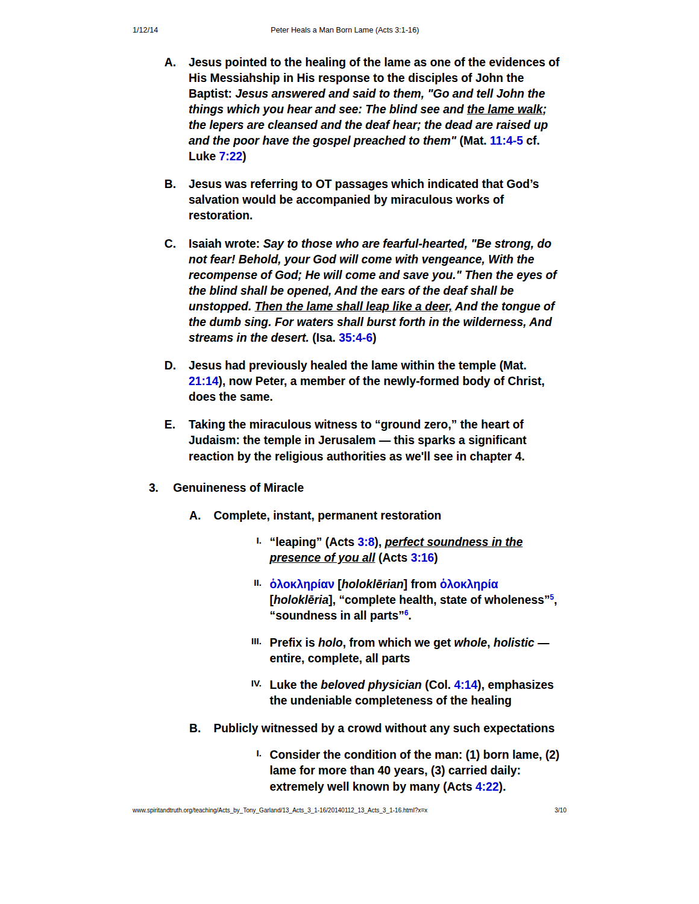1/12/14
Peter Heals a Man Born Lame (Acts 3:1-16)
A. Jesus pointed to the healing of the lame as one of the evidences of His Messiahship in His response to the disciples of John the Baptist: Jesus answered and said to them, "Go and tell John the things which you hear and see: The blind see and the lame walk; the lepers are cleansed and the deaf hear; the dead are raised up and the poor have the gospel preached to them" (Mat. 11:4-5 cf. Luke 7:22)
B. Jesus was referring to OT passages which indicated that God’s salvation would be accompanied by miraculous works of restoration.
C. Isaiah wrote: Say to those who are fearful-hearted, "Be strong, do not fear! Behold, your God will come with vengeance, With the recompense of God; He will come and save you." Then the eyes of the blind shall be opened, And the ears of the deaf shall be unstopped. Then the lame shall leap like a deer, And the tongue of the dumb sing. For waters shall burst forth in the wilderness, And streams in the desert. (Isa. 35:4-6)
D. Jesus had previously healed the lame within the temple (Mat. 21:14), now Peter, a member of the newly-formed body of Christ, does the same.
E. Taking the miraculous witness to “ground zero,” the heart of Judaism: the temple in Jerusalem — this sparks a significant reaction by the religious authorities as we'll see in chapter 4.
3. Genuineness of Miracle
A. Complete, instant, permanent restoration
I.“leaping” (Acts 3:8), perfect soundness in the presence of you all (Acts 3:16)
II. ὁλοκληρίαν [holoklērian] from ὁλοκληρία [holoklēria], “complete health, state of wholeness”5, “soundness in all parts”6.
III. Prefix is holo, from which we get whole, holistic — entire, complete, all parts
IV. Luke the beloved physician (Col. 4:14), emphasizes the undeniable completeness of the healing
B. Publicly witnessed by a crowd without any such expectations
I. Consider the condition of the man: (1) born lame, (2) lame for more than 40 years, (3) carried daily: extremely well known by many (Acts 4:22).
www.spiritandtruth.org/teaching/Acts_by_Tony_Garland/13_Acts_3_1-16/20140112_13_Acts_3_1-16.html?x=x
3/10